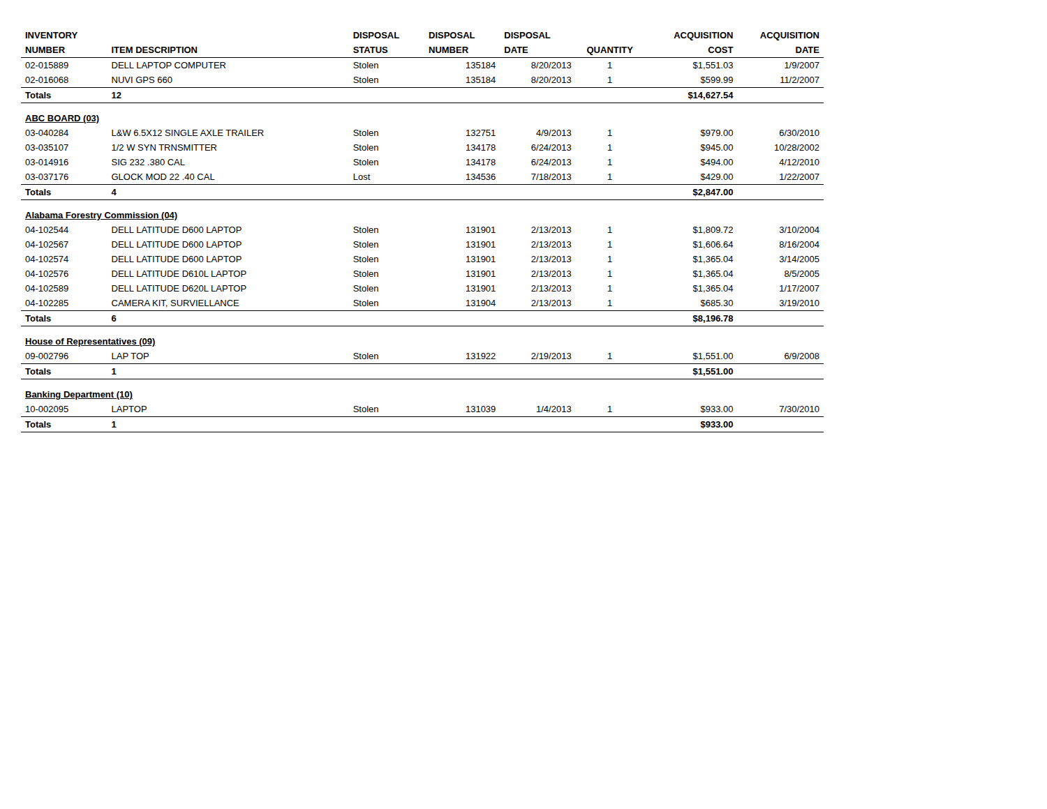| INVENTORY | | DISPOSAL | DISPOSAL | DISPOSAL | | ACQUISITION | ACQUISITION |
| --- | --- | --- | --- | --- | --- | --- | --- |
| NUMBER | ITEM DESCRIPTION | STATUS | NUMBER | DATE | QUANTITY | COST | DATE |
| 02-015889 | DELL LAPTOP COMPUTER | Stolen | 135184 | 8/20/2013 | 1 | $1,551.03 | 1/9/2007 |
| 02-016068 | NUVI GPS 660 | Stolen | 135184 | 8/20/2013 | 1 | $599.99 | 11/2/2007 |
| Totals | 12 | | | | | $14,627.54 | |
| ABC BOARD (03) |
| 03-040284 | L&W 6.5X12 SINGLE AXLE TRAILER | Stolen | 132751 | 4/9/2013 | 1 | $979.00 | 6/30/2010 |
| 03-035107 | 1/2 W SYN TRNSMITTER | Stolen | 134178 | 6/24/2013 | 1 | $945.00 | 10/28/2002 |
| 03-014916 | SIG 232 .380 CAL | Stolen | 134178 | 6/24/2013 | 1 | $494.00 | 4/12/2010 |
| 03-037176 | GLOCK MOD 22 .40 CAL | Lost | 134536 | 7/18/2013 | 1 | $429.00 | 1/22/2007 |
| Totals | 4 | | | | | $2,847.00 | |
| Alabama Forestry Commission (04) |
| 04-102544 | DELL LATITUDE D600 LAPTOP | Stolen | 131901 | 2/13/2013 | 1 | $1,809.72 | 3/10/2004 |
| 04-102567 | DELL LATITUDE D600 LAPTOP | Stolen | 131901 | 2/13/2013 | 1 | $1,606.64 | 8/16/2004 |
| 04-102574 | DELL LATITUDE D600 LAPTOP | Stolen | 131901 | 2/13/2013 | 1 | $1,365.04 | 3/14/2005 |
| 04-102576 | DELL LATITUDE D610L LAPTOP | Stolen | 131901 | 2/13/2013 | 1 | $1,365.04 | 8/5/2005 |
| 04-102589 | DELL LATITUDE D620L LAPTOP | Stolen | 131901 | 2/13/2013 | 1 | $1,365.04 | 1/17/2007 |
| 04-102285 | CAMERA KIT, SURVIELLANCE | Stolen | 131904 | 2/13/2013 | 1 | $685.30 | 3/19/2010 |
| Totals | 6 | | | | | $8,196.78 | |
| House of Representatives (09) |
| 09-002796 | LAP TOP | Stolen | 131922 | 2/19/2013 | 1 | $1,551.00 | 6/9/2008 |
| Totals | 1 | | | | | $1,551.00 | |
| Banking Department (10) |
| 10-002095 | LAPTOP | Stolen | 131039 | 1/4/2013 | 1 | $933.00 | 7/30/2010 |
| Totals | 1 | | | | | $933.00 | |